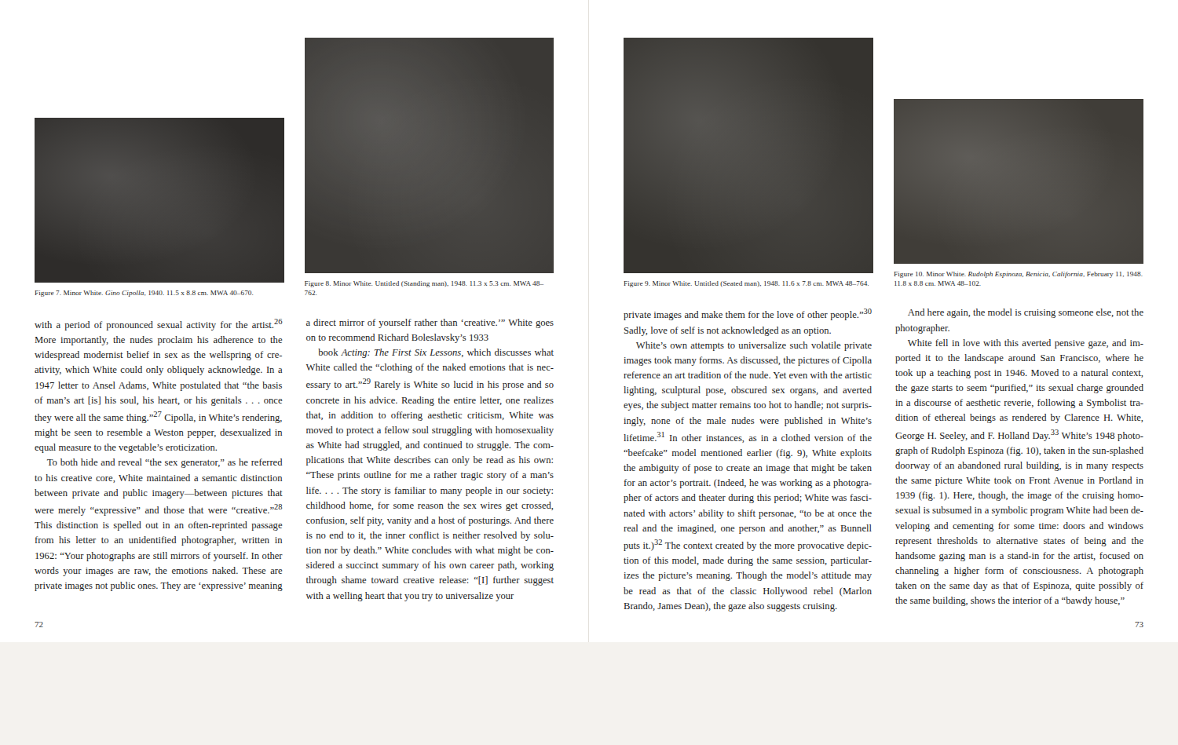Figure 7. Minor White. Gino Cipolla, 1940. 11.5 x 8.8 cm. MWA 40–670.
Figure 8. Minor White. Untitled (Standing man), 1948. 11.3 x 5.3 cm. MWA 48–762.
with a period of pronounced sexual activity for the artist.26 More importantly, the nudes proclaim his adherence to the widespread modernist belief in sex as the wellspring of creativity, which White could only obliquely acknowledge. In a 1947 letter to Ansel Adams, White postulated that “the basis of man’s art [is] his soul, his heart, or his genitals . . . once they were all the same thing.”27 Cipolla, in White’s rendering, might be seen to resemble a Weston pepper, desexualized in equal measure to the vegetable’s eroticization.
To both hide and reveal “the sex generator,” as he referred to his creative core, White maintained a semantic distinction between private and public imagery—between pictures that were merely “expressive” and those that were “creative.”28 This distinction is spelled out in an often-reprinted passage from his letter to an unidentified photographer, written in 1962: “Your photographs are still mirrors of yourself. In other words your images are raw, the emotions naked. These are private images not public ones. They are ‘expressive’ meaning a direct mirror of yourself rather than ‘creative.’” White goes on to recommend Richard Boleslavsky’s 1933
book Acting: The First Six Lessons, which discusses what White called the “clothing of the naked emotions that is necessary to art.”29 Rarely is White so lucid in his prose and so concrete in his advice. Reading the entire letter, one realizes that, in addition to offering aesthetic criticism, White was moved to protect a fellow soul struggling with homosexuality as White had struggled, and continued to struggle. The complications that White describes can only be read as his own: “These prints outline for me a rather tragic story of a man’s life. . . . The story is familiar to many people in our society: childhood home, for some reason the sex wires get crossed, confusion, self pity, vanity and a host of posturings. And there is no end to it, the inner conflict is neither resolved by solution nor by death.” White concludes with what might be considered a succinct summary of his own career path, working through shame toward creative release: “[I] further suggest with a welling heart that you try to universalize your
72
Figure 9. Minor White. Untitled (Seated man), 1948. 11.6 x 7.8 cm. MWA 48–764.
Figure 10. Minor White. Rudolph Espinoza, Benicia, California, February 11, 1948. 11.8 x 8.8 cm. MWA 48–102.
private images and make them for the love of other people.”30 Sadly, love of self is not acknowledged as an option.
White’s own attempts to universalize such volatile private images took many forms. As discussed, the pictures of Cipolla reference an art tradition of the nude. Yet even with the artistic lighting, sculptural pose, obscured sex organs, and averted eyes, the subject matter remains too hot to handle; not surprisingly, none of the male nudes were published in White’s lifetime.31 In other instances, as in a clothed version of the “beefcake” model mentioned earlier (fig. 9), White exploits the ambiguity of pose to create an image that might be taken for an actor’s portrait. (Indeed, he was working as a photographer of actors and theater during this period; White was fascinated with actors’ ability to shift personae, “to be at once the real and the imagined, one person and another,” as Bunnell puts it.)32 The context created by the more provocative depiction of this model, made during the same session, particularizes the picture’s meaning. Though the model’s attitude may be read as that of the classic Hollywood rebel (Marlon Brando, James Dean), the gaze also suggests cruising.
And here again, the model is cruising someone else, not the photographer.
White fell in love with this averted pensive gaze, and imported it to the landscape around San Francisco, where he took up a teaching post in 1946. Moved to a natural context, the gaze starts to seem “purified,” its sexual charge grounded in a discourse of aesthetic reverie, following a Symbolist tradition of ethereal beings as rendered by Clarence H. White, George H. Seeley, and F. Holland Day.33 White’s 1948 photograph of Rudolph Espinoza (fig. 10), taken in the sun-splashed doorway of an abandoned rural building, is in many respects the same picture White took on Front Avenue in Portland in 1939 (fig. 1). Here, though, the image of the cruising homosexual is subsumed in a symbolic program White had been developing and cementing for some time: doors and windows represent thresholds to alternative states of being and the handsome gazing man is a stand-in for the artist, focused on channeling a higher form of consciousness. A photograph taken on the same day as that of Espinoza, quite possibly of the same building, shows the interior of a “bawdy house,”
73